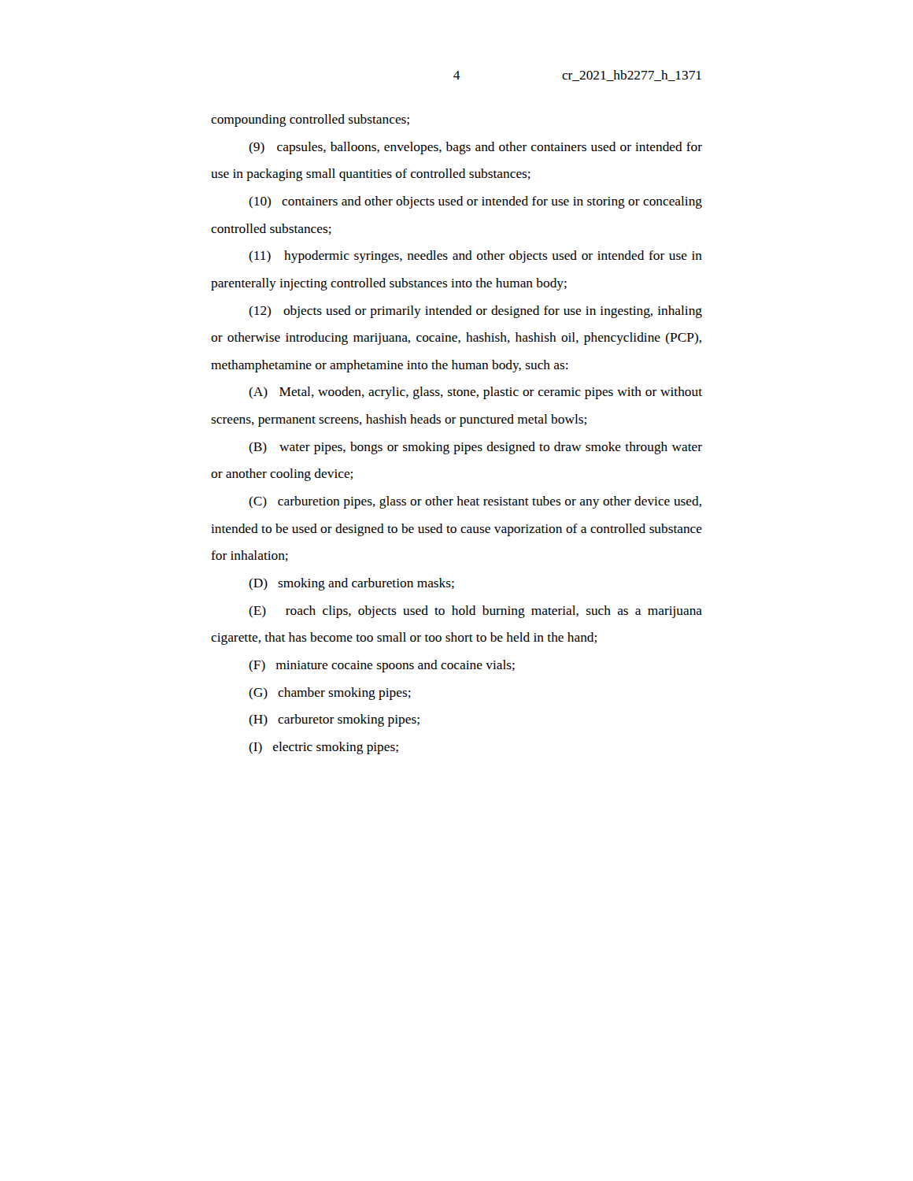4 cr_2021_hb2277_h_1371
compounding controlled substances;
(9) capsules, balloons, envelopes, bags and other containers used or intended for use in packaging small quantities of controlled substances;
(10) containers and other objects used or intended for use in storing or concealing controlled substances;
(11) hypodermic syringes, needles and other objects used or intended for use in parenterally injecting controlled substances into the human body;
(12) objects used or primarily intended or designed for use in ingesting, inhaling or otherwise introducing marijuana, cocaine, hashish, hashish oil, phencyclidine (PCP), methamphetamine or amphetamine into the human body, such as:
(A) Metal, wooden, acrylic, glass, stone, plastic or ceramic pipes with or without screens, permanent screens, hashish heads or punctured metal bowls;
(B) water pipes, bongs or smoking pipes designed to draw smoke through water or another cooling device;
(C) carburetion pipes, glass or other heat resistant tubes or any other device used, intended to be used or designed to be used to cause vaporization of a controlled substance for inhalation;
(D) smoking and carburetion masks;
(E) roach clips, objects used to hold burning material, such as a marijuana cigarette, that has become too small or too short to be held in the hand;
(F) miniature cocaine spoons and cocaine vials;
(G) chamber smoking pipes;
(H) carburetor smoking pipes;
(I) electric smoking pipes;